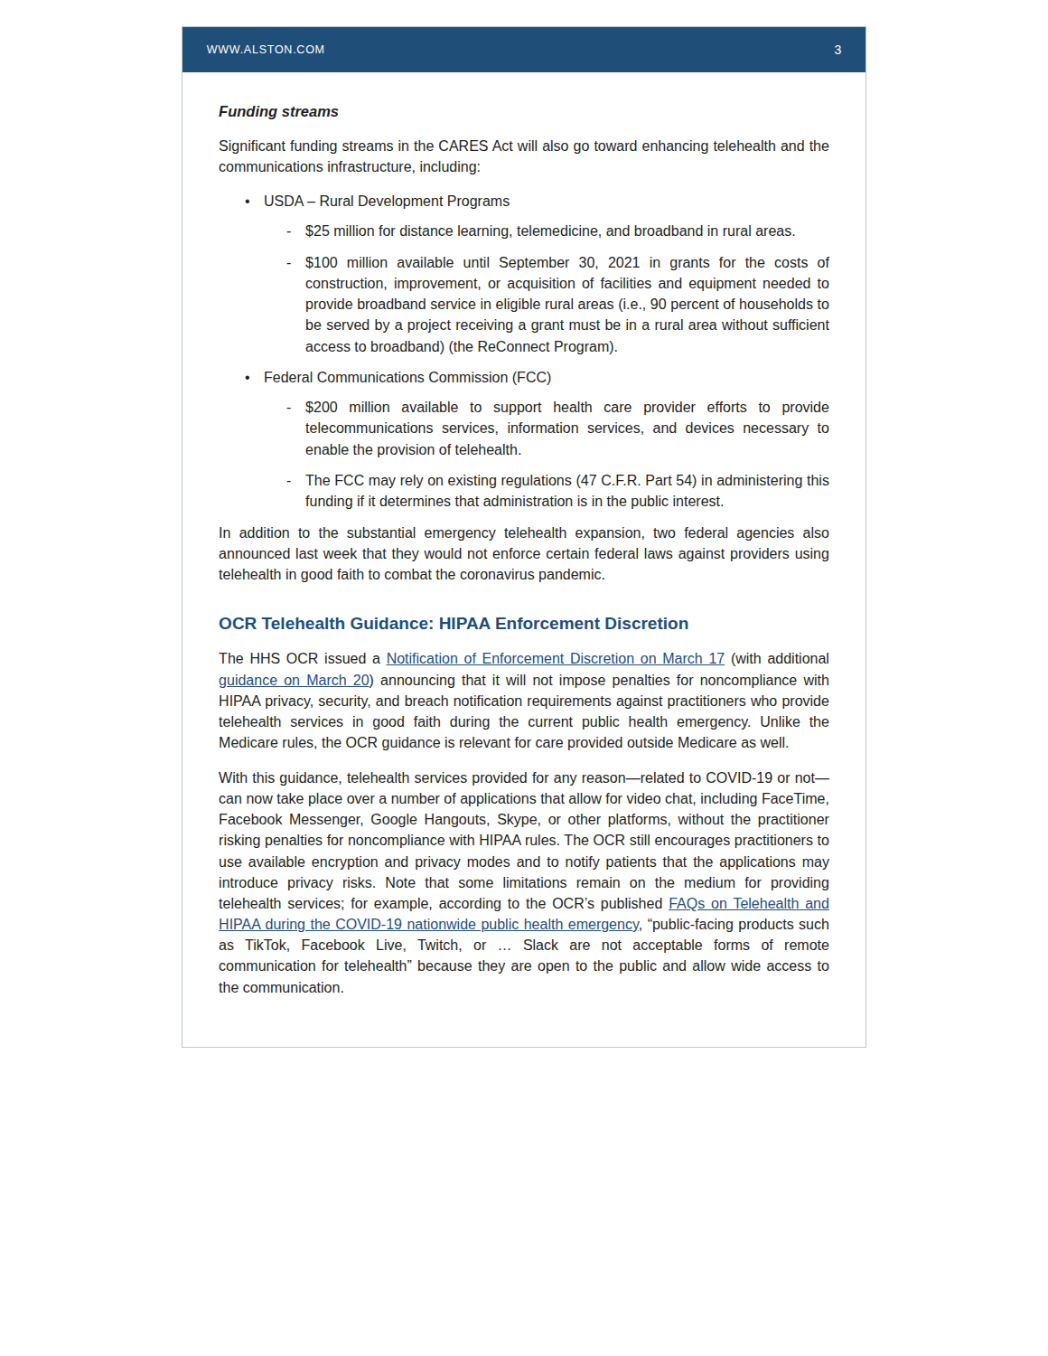WWW.ALSTON.COM
3
Funding streams
Significant funding streams in the CARES Act will also go toward enhancing telehealth and the communications infrastructure, including:
USDA – Rural Development Programs
$25 million for distance learning, telemedicine, and broadband in rural areas.
$100 million available until September 30, 2021 in grants for the costs of construction, improvement, or acquisition of facilities and equipment needed to provide broadband service in eligible rural areas (i.e., 90 percent of households to be served by a project receiving a grant must be in a rural area without sufficient access to broadband) (the ReConnect Program).
Federal Communications Commission (FCC)
$200 million available to support health care provider efforts to provide telecommunications services, information services, and devices necessary to enable the provision of telehealth.
The FCC may rely on existing regulations (47 C.F.R. Part 54) in administering this funding if it determines that administration is in the public interest.
In addition to the substantial emergency telehealth expansion, two federal agencies also announced last week that they would not enforce certain federal laws against providers using telehealth in good faith to combat the coronavirus pandemic.
OCR Telehealth Guidance: HIPAA Enforcement Discretion
The HHS OCR issued a Notification of Enforcement Discretion on March 17 (with additional guidance on March 20) announcing that it will not impose penalties for noncompliance with HIPAA privacy, security, and breach notification requirements against practitioners who provide telehealth services in good faith during the current public health emergency. Unlike the Medicare rules, the OCR guidance is relevant for care provided outside Medicare as well.
With this guidance, telehealth services provided for any reason—related to COVID-19 or not—can now take place over a number of applications that allow for video chat, including FaceTime, Facebook Messenger, Google Hangouts, Skype, or other platforms, without the practitioner risking penalties for noncompliance with HIPAA rules. The OCR still encourages practitioners to use available encryption and privacy modes and to notify patients that the applications may introduce privacy risks. Note that some limitations remain on the medium for providing telehealth services; for example, according to the OCR’s published FAQs on Telehealth and HIPAA during the COVID-19 nationwide public health emergency, “public-facing products such as TikTok, Facebook Live, Twitch, or … Slack are not acceptable forms of remote communication for telehealth” because they are open to the public and allow wide access to the communication.